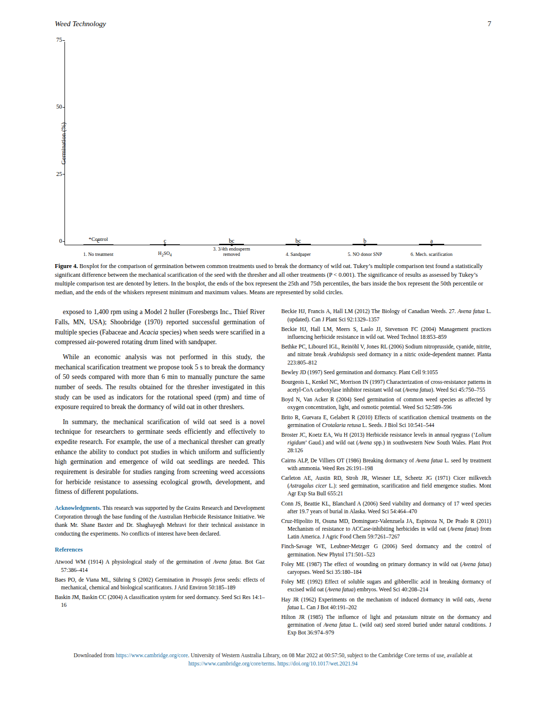Weed Technology 7
Germination (%) 0 25 50 75
c *Control
1. No treatment
c
H2SO4
bc
3. 3/4th endosperm removed
bc
4. Sandpaper
b
5. NO donor SNP
a
6. Mech. scarification
Figure 4. Boxplot for the comparison of germination between common treatments used to break the dormancy of wild oat. Tukey’s multiple comparison test found a statistically significant difference between the mechanical scarification of the seed with the thresher and all other treatments (P < 0.001). The significance of results as assessed by Tukey’s multiple comparison test are denoted by letters. In the boxplot, the ends of the box represent the 25th and 75th percentiles, the bars inside the box represent the 50th percentile or median, and the ends of the whiskers represent minimum and maximum values. Means are represented by solid circles.
exposed to 1,400 rpm using a Model 2 huller (Foresbergs Inc., Thief River Falls, MN, USA); Shoobridge (1970) reported successful germination of multiple species (Fabaceae and Acacia species) when seeds were scarified in a compressed air-powered rotating drum lined with sandpaper.
While an economic analysis was not performed in this study, the mechanical scarification treatment we propose took 5 s to break the dormancy of 50 seeds compared with more than 6 min to manually puncture the same number of seeds. The results obtained for the thresher investigated in this study can be used as indicators for the rotational speed (rpm) and time of exposure required to break the dormancy of wild oat in other threshers.
In summary, the mechanical scarification of wild oat seed is a novel technique for researchers to germinate seeds efficiently and effectively to expedite research. For example, the use of a mechanical thresher can greatly enhance the ability to conduct pot studies in which uniform and sufficiently high germination and emergence of wild oat seedlings are needed. This requirement is desirable for studies ranging from screening weed accessions for herbicide resistance to assessing ecological growth, development, and fitness of different populations.
Acknowledgments. This research was supported by the Grains Research and Development Corporation through the base funding of the Australian Herbicide Resistance Initiative. We thank Mr. Shane Baxter and Dr. Shaghayegh Mehravi for their technical assistance in conducting the experiments. No conflicts of interest have been declared.
References
Atwood WM (1914) A physiological study of the germination of Avena fatua. Bot Gaz 57:386–414
Baes PO, de Viana ML, Sühring S (2002) Germination in Prosopis ferox seeds: effects of mechanical, chemical and biological scarificators. J Arid Environ 50:185–189
Baskin JM, Baskin CC (2004) A classification system for seed dormancy. Seed Sci Res 14:1–16
Beckie HJ, Francis A, Hall LM (2012) The Biology of Canadian Weeds. 27. Avena fatua L. (updated). Can J Plant Sci 92:1329–1357
Beckie HJ, Hall LM, Meers S, Laslo JJ, Stevenson FC (2004) Management practices influencing herbicide resistance in wild oat. Weed Technol 18:853–859
Bethke PC, Libourel IGL, Reinöhl V, Jones RL (2006) Sodium nitroprusside, cyanide, nitrite, and nitrate break Arabidopsis seed dormancy in a nitric oxide-dependent manner. Planta 223:805–812
Bewley JD (1997) Seed germination and dormancy. Plant Cell 9:1055
Bourgeois L, Kenkel NC, Morrison IN (1997) Characterization of cross-resistance patterns in acetyl-CoA carboxylase inhibitor resistant wild oat (Avena fatua). Weed Sci 45:750–755
Boyd N, Van Acker R (2004) Seed germination of common weed species as affected by oxygen concentration, light, and osmotic potential. Weed Sci 52:589–596
Brito R, Guevara E, Gelabert R (2010) Effects of scarification chemical treatments on the germination of Crotalaria retusa L. Seeds. J Biol Sci 10:541–544
Broster JC, Koetz EA, Wu H (2013) Herbicide resistance levels in annual ryegrass (‘Lolium rigidum’ Gaud.) and wild oat (Avena spp.) in southwestern New South Wales. Plant Prot 28:126
Cairns ALP, De Villiers OT (1986) Breaking dormancy of Avena fatua L. seed by treatment with ammonia. Weed Res 26:191–198
Carleton AE, Austin RD, Stroh JR, Wiesner LE, Scheetz JG (1971) Cicer milkvetch (Astragalus cicer L.): seed germination, scarification and field emergence studies. Mont Agr Exp Sta Bull 655:21
Conn JS, Beattie KL, Blanchard A (2006) Seed viability and dormancy of 17 weed species after 19.7 years of burial in Alaska. Weed Sci 54:464–470
Cruz-Hipolito H, Osuna MD, Dominguez-Valenzuela JA, Espinoza N, De Prado R (2011) Mechanism of resistance to ACCase-inhibiting herbicides in wild oat (Avena fatua) from Latin America. J Agric Food Chem 59:7261–7267
Finch-Savage WE, Leubner-Metzger G (2006) Seed dormancy and the control of germination. New Phytol 171:501–523
Foley ME (1987) The effect of wounding on primary dormancy in wild oat (Avena fatua) caryopses. Weed Sci 35:180–184
Foley ME (1992) Effect of soluble sugars and gibberellic acid in breaking dormancy of excised wild oat (Avena fatua) embryos. Weed Sci 40:208–214
Hay JR (1962) Experiments on the mechanism of induced dormancy in wild oats, Avena fatua L. Can J Bot 40:191–202
Hilton JR (1985) The influence of light and potassium nitrate on the dormancy and germination of Avena fatua L. (wild oat) seed stored buried under natural conditions. J Exp Bot 36:974–979
Downloaded from https://www.cambridge.org/core. University of Western Australia Library, on 08 Mar 2022 at 00:57:50, subject to the Cambridge Core terms of use, available at
https://www.cambridge.org/core/terms. https://doi.org/10.1017/wet.2021.94